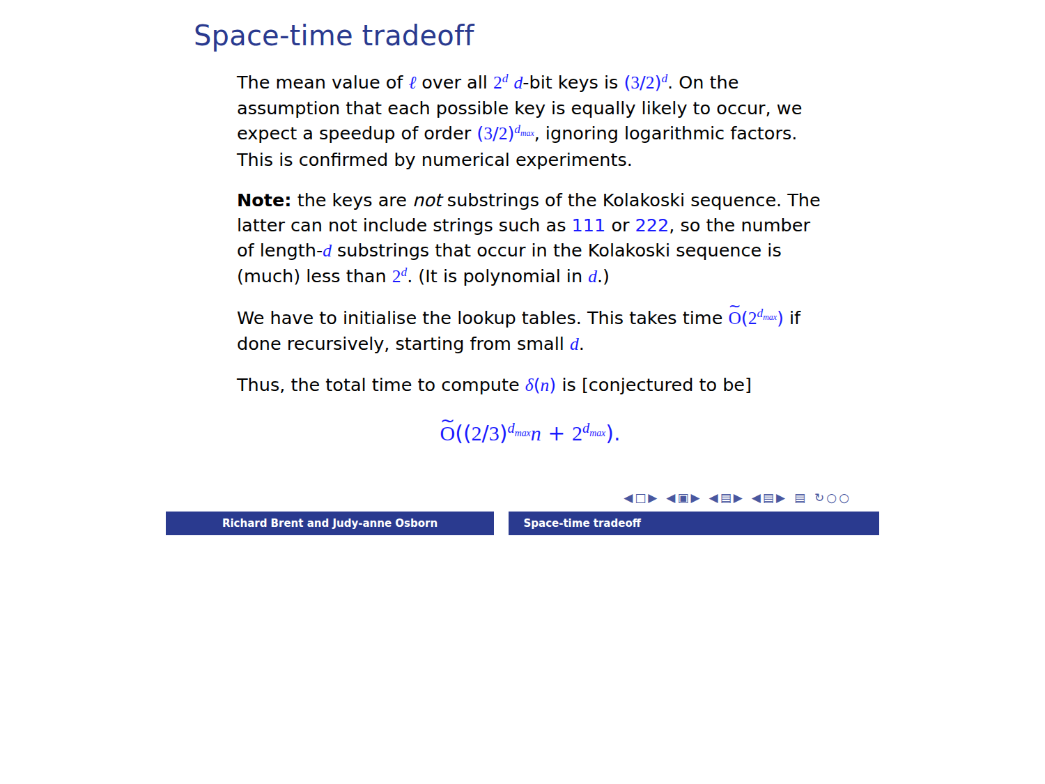Space-time tradeoff
The mean value of ℓ over all 2d d-bit keys is (3/2)d. On the assumption that each possible key is equally likely to occur, we expect a speedup of order (3/2)dmax, ignoring logarithmic factors. This is confirmed by numerical experiments.
Note: the keys are not substrings of the Kolakoski sequence. The latter can not include strings such as 111 or 222, so the number of length-d substrings that occur in the Kolakoski sequence is (much) less than 2d. (It is polynomial in d.)
We have to initialise the lookup tables. This takes time ~O(2dmax) if done recursively, starting from small d.
Thus, the total time to compute δ(n) is [conjectured to be]
~O((2/3)dmaxn + 2dmax).
◀□▶◀▣▶◀▤▶◀▤▶▤↻○○
Richard Brent and Judy-anne Osborn
Space-time tradeoff